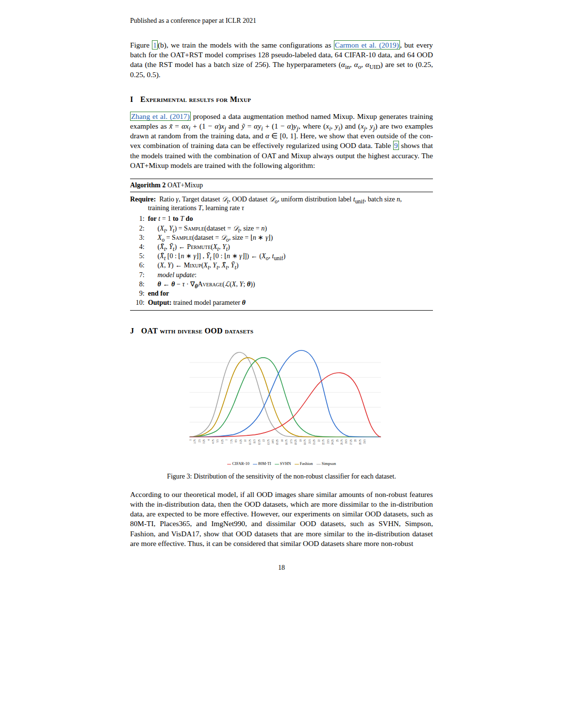Published as a conference paper at ICLR 2021
Figure 1(b), we train the models with the same configurations as Carmon et al. (2019), but every batch for the OAT+RST model comprises 128 pseudo-labeled data, 64 CIFAR-10 data, and 64 OOD data (the RST model has a batch size of 256). The hyperparameters (αin, αo, αUID) are set to (0.25, 0.25, 0.5).
IExperimental results for Mixup
Zhang et al. (2017) proposed a data augmentation method named Mixup. Mixup generates training examples as x̃ = αxi + (1 − α)xj and ỹ = αyi + (1 − α)yj, where (xi, yi) and (xj, yj) are two examples drawn at random from the training data, and α ∈ [0, 1]. Here, we show that even outside of the convex combination of training data can be effectively regularized using OOD data. Table 9 shows that the models trained with the combination of OAT and Mixup always output the highest accuracy. The OAT+Mixup models are trained with the following algorithm:
Algorithm 2 OAT+Mixup
Require: Ratio γ, Target dataset 𝒟t, OOD dataset 𝒟o, uniform distribution label tunif, batch size n, training iterations T, learning rate τ
for t = 1 to T do
(Xt, Yt) = Sample(dataset = 𝒟t, size = n)
Xo = Sample(dataset = 𝒟o, size = ⌊n ∗ γ⌋)
(X̄t, Ȳt) ← Permute(Xt, Yt)
(X̄t [0 : ⌊n ∗ γ⌋] , Ȳt [0 : ⌊n ∗ γ⌋]) ← (Xo, tunif)
(X, Y) ← Mixup(Xt, Yt, X̄t, Ȳt)
model update:
θ ← θ − τ · ∇θAverage(ℒ(X, Y; θ))
end for
Output: trained model parameter θ
JOAT with diverse OOD datasets
1 1.75 2.5 3.25 4 4.75 5.5 6.25 7 7.75 8.5 9.25 10 10.75 11.5 12.25 13 13.75 14.5 15.25 16 16.75 17.5 18.25 19 19.75 20.5 21.25 22 22.75 23.5 24.25 25 25.75 26.5 27.25 28 28.75 29.5
CIFAR-10 80M-TI SVHN Fashion Simpson
Figure 3: Distribution of the sensitivity of the non-robust classifier for each dataset.
According to our theoretical model, if all OOD images share similar amounts of non-robust features with the in-distribution data, then the OOD datasets, which are more dissimilar to the in-distribution data, are expected to be more effective. However, our experiments on similar OOD datasets, such as 80M-TI, Places365, and ImgNet990, and dissimilar OOD datasets, such as SVHN, Simpson, Fashion, and VisDA17, show that OOD datasets that are more similar to the in-distribution dataset are more effective. Thus, it can be considered that similar OOD datasets share more non-robust
18